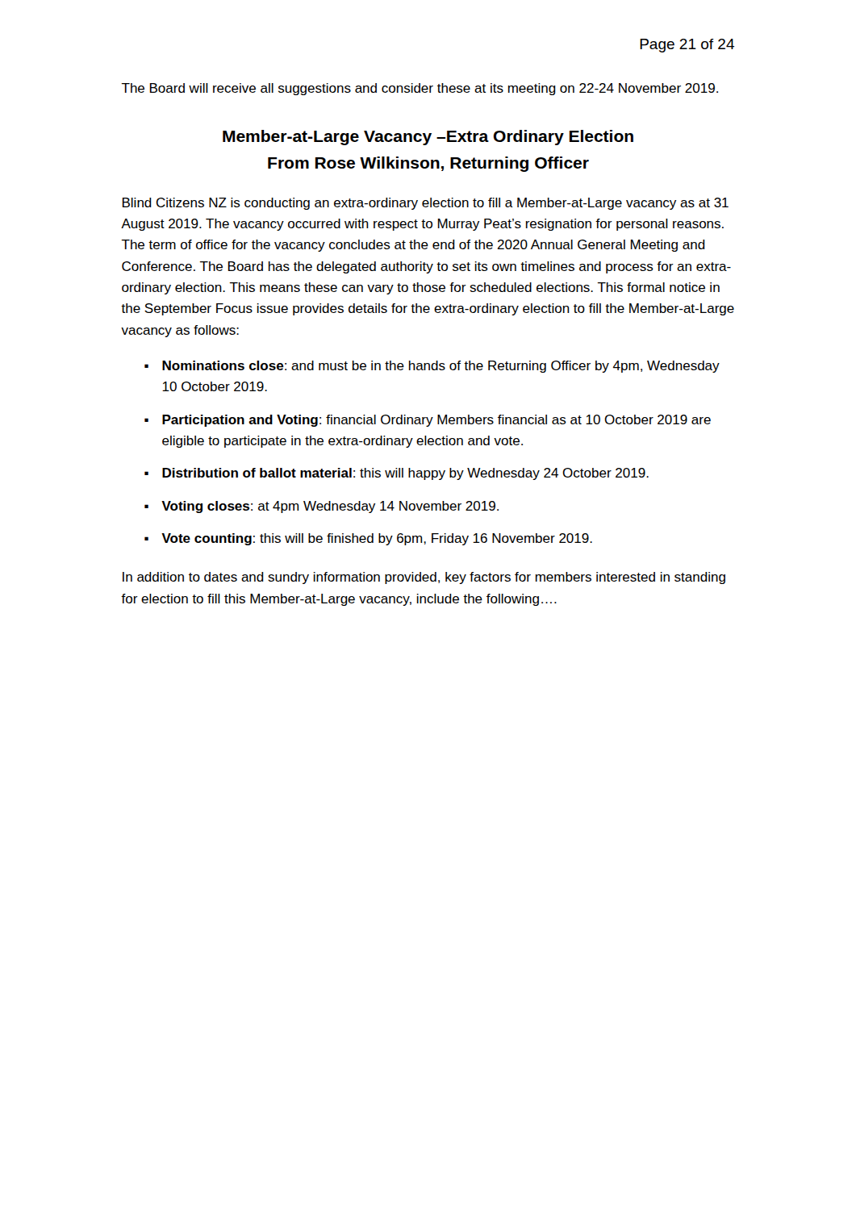Page 21 of 24
The Board will receive all suggestions and consider these at its meeting on 22-24 November 2019.
Member-at-Large Vacancy –Extra Ordinary Election
From Rose Wilkinson, Returning Officer
Blind Citizens NZ is conducting an extra-ordinary election to fill a Member-at-Large vacancy as at 31 August 2019. The vacancy occurred with respect to Murray Peat’s resignation for personal reasons. The term of office for the vacancy concludes at the end of the 2020 Annual General Meeting and Conference. The Board has the delegated authority to set its own timelines and process for an extra-ordinary election. This means these can vary to those for scheduled elections. This formal notice in the September Focus issue provides details for the extra-ordinary election to fill the Member-at-Large vacancy as follows:
Nominations close: and must be in the hands of the Returning Officer by 4pm, Wednesday 10 October 2019.
Participation and Voting: financial Ordinary Members financial as at 10 October 2019 are eligible to participate in the extra-ordinary election and vote.
Distribution of ballot material: this will happy by Wednesday 24 October 2019.
Voting closes: at 4pm Wednesday 14 November 2019.
Vote counting: this will be finished by 6pm, Friday 16 November 2019.
In addition to dates and sundry information provided, key factors for members interested in standing for election to fill this Member-at-Large vacancy, include the following….